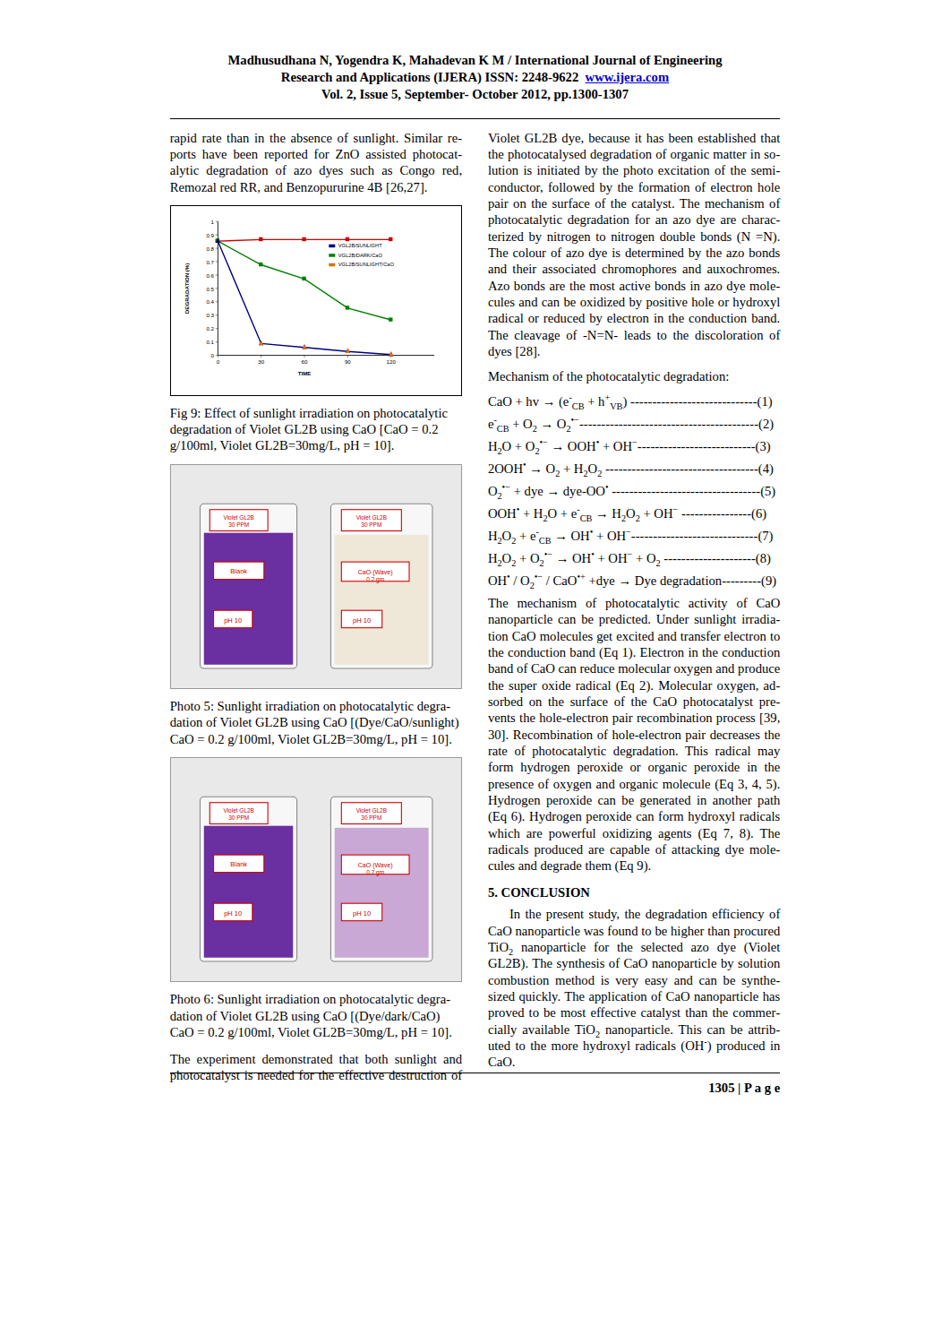Madhusudhana N, Yogendra K, Mahadevan K M / International Journal of Engineering
Research and Applications (IJERA) ISSN: 2248-9622 www.ijera.com
Vol. 2, Issue 5, September- October 2012, pp.1300-1307
rapid rate than in the absence of sunlight. Similar reports have been reported for ZnO assisted photocatalytic degradation of azo dyes such as Congo red, Remozal red RR, and Benzopururine 4B [26,27].
1 0.9 0.8 0.7 0.6 0.5 0.4 0.3 0.2 0.1 0 0 30 60 90 120 TIME DEGRADATION (%) VGL2B/SUNLIGHT VGL2B/DARK/CaO VGL2B/SUNLIGHT/CaO
Fig 9: Effect of sunlight irradiation on photocatalytic degradation of Violet GL2B using CaO [CaO = 0.2 g/100ml, Violet GL2B=30mg/L, pH = 10].
Violet GL2B 30 PPM Blank pH 10 Violet GL2B 30 PPM CaO (Wave) 0.2 gm pH 10
Photo 5: Sunlight irradiation on photocatalytic degradation of Violet GL2B using CaO [(Dye/CaO/sunlight) CaO = 0.2 g/100ml, Violet GL2B=30mg/L, pH = 10].
Violet GL2B 30 PPM Blank pH 10 Violet GL2B 30 PPM CaO (Wave) 0.2 gm pH 10
Photo 6: Sunlight irradiation on photocatalytic degradation of Violet GL2B using CaO [(Dye/dark/CaO) CaO = 0.2 g/100ml, Violet GL2B=30mg/L, pH = 10].
The experiment demonstrated that both sunlight and photocatalyst is needed for the effective destruction of Violet GL2B dye, because it has been established that the photocatalysed degradation of organic matter in solution is initiated by the photo excitation of the semiconductor, followed by the formation of electron hole pair on the surface of the catalyst. The mechanism of photocatalytic degradation for an azo dye are characterized by nitrogen to nitrogen double bonds (N =N). The colour of azo dye is determined by the azo bonds and their associated chromophores and auxochromes. Azo bonds are the most active bonds in azo dye molecules and can be oxidized by positive hole or hydroxyl radical or reduced by electron in the conduction band. The cleavage of -N=N- leads to the discoloration of dyes [28].
Mechanism of the photocatalytic degradation:
CaO + hv → (e-CB + h+VB) -----------------------------(1)
e-CB + O2 → O2•−-----------------------------------------(2)
H2O + O2•− → OOH• + OH−---------------------------(3)
2OOH• → O2 + H2O2 -----------------------------------(4)
O2•− + dye → dye-OO• ----------------------------------(5)
OOH• + H2O + e-CB → H2O2 + OH− ----------------(6)
H2O2 + e-CB → OH• + OH−-----------------------------(7)
H2O2 + O2•− → OH• + OH− + O2 ---------------------(8)
OH• / O2•− / CaO•+ +dye → Dye degradation---------(9)
The mechanism of photocatalytic activity of CaO nanoparticle can be predicted. Under sunlight irradiation CaO molecules get excited and transfer electron to the conduction band (Eq 1). Electron in the conduction band of CaO can reduce molecular oxygen and produce the super oxide radical (Eq 2). Molecular oxygen, adsorbed on the surface of the CaO photocatalyst prevents the hole-electron pair recombination process [39, 30]. Recombination of hole-electron pair decreases the rate of photocatalytic degradation. This radical may form hydrogen peroxide or organic peroxide in the presence of oxygen and organic molecule (Eq 3, 4, 5). Hydrogen peroxide can be generated in another path (Eq 6). Hydrogen peroxide can form hydroxyl radicals which are powerful oxidizing agents (Eq 7, 8). The radicals produced are capable of attacking dye molecules and degrade them (Eq 9).
5. CONCLUSION
In the present study, the degradation efficiency of CaO nanoparticle was found to be higher than procured TiO2 nanoparticle for the selected azo dye (Violet GL2B). The synthesis of CaO nanoparticle by solution combustion method is very easy and can be synthesized quickly. The application of CaO nanoparticle has proved to be most effective catalyst than the commercially available TiO2 nanoparticle. This can be attributed to the more hydroxyl radicals (OH-) produced in CaO.
1305 | P a g e